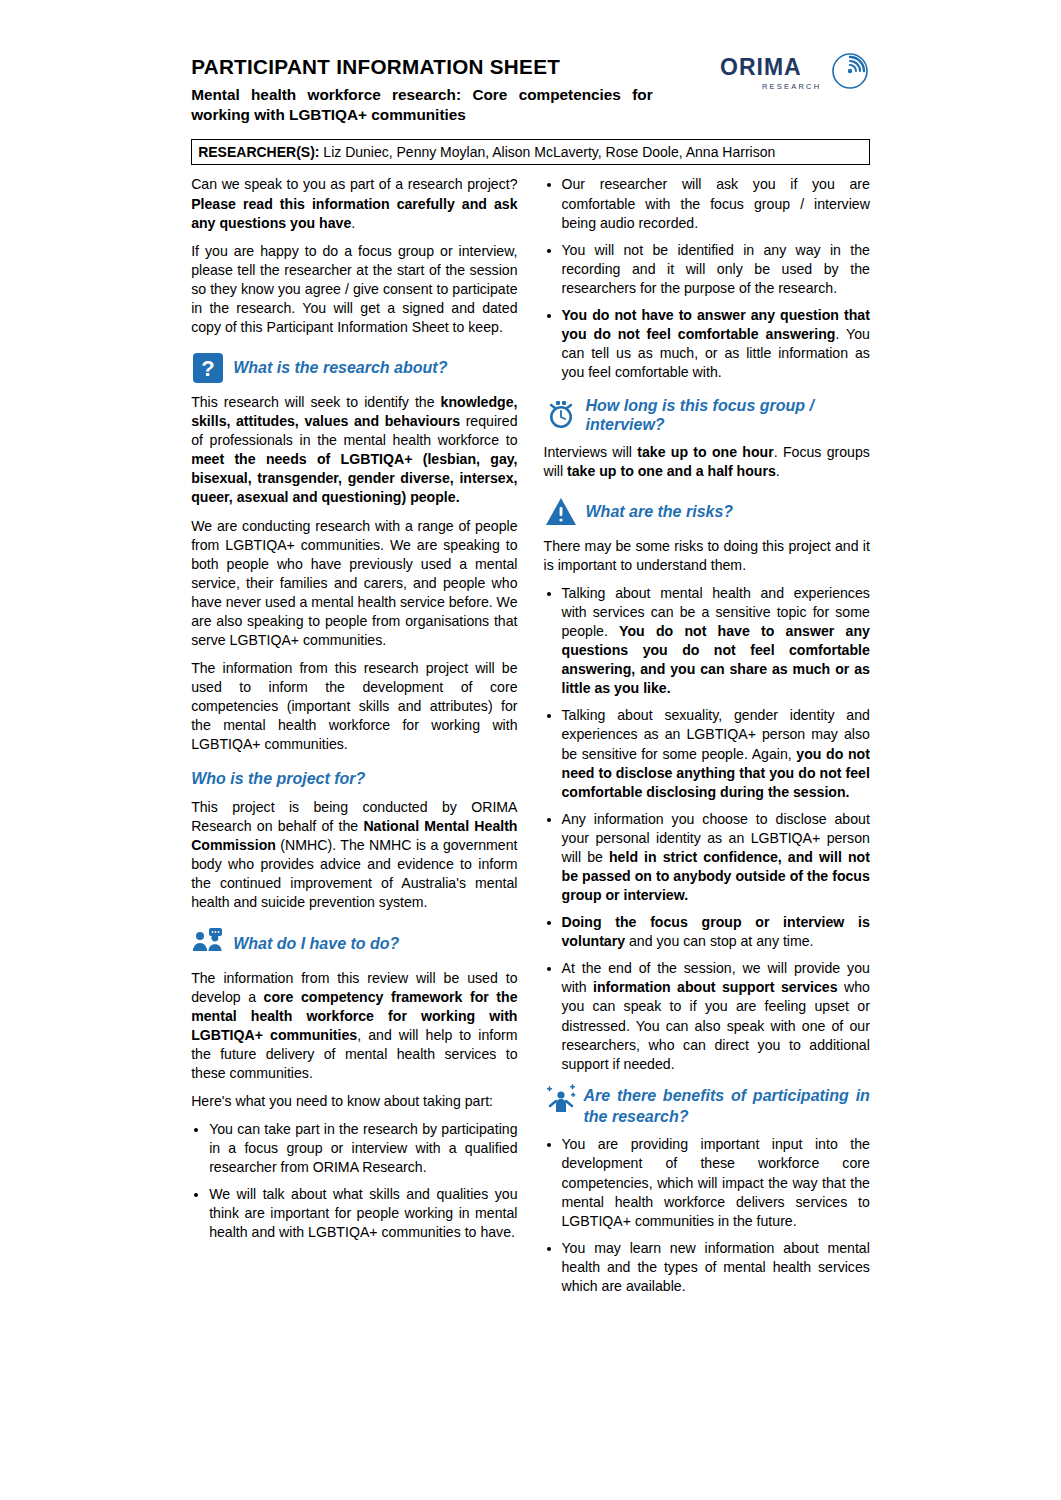ORIMA RESEARCH
PARTICIPANT INFORMATION SHEET
Mental health workforce research: Core competencies for working with LGBTIQA+ communities
RESEARCHER(S): Liz Duniec, Penny Moylan, Alison McLaverty, Rose Doole, Anna Harrison
Can we speak to you as part of a research project? Please read this information carefully and ask any questions you have.
If you are happy to do a focus group or interview, please tell the researcher at the start of the session so they know you agree / give consent to participate in the research. You will get a signed and dated copy of this Participant Information Sheet to keep.
?
What is the research about?
This research will seek to identify the knowledge, skills, attitudes, values and behaviours required of professionals in the mental health workforce to meet the needs of LGBTIQA+ (lesbian, gay, bisexual, transgender, gender diverse, intersex, queer, asexual and questioning) people.
We are conducting research with a range of people from LGBTIQA+ communities. We are speaking to both people who have previously used a mental service, their families and carers, and people who have never used a mental health service before. We are also speaking to people from organisations that serve LGBTIQA+ communities.
The information from this research project will be used to inform the development of core competencies (important skills and attributes) for the mental health workforce for working with LGBTIQA+ communities.
Who is the project for?
This project is being conducted by ORIMA Research on behalf of the National Mental Health Commission (NMHC). The NMHC is a government body who provides advice and evidence to inform the continued improvement of Australia's mental health and suicide prevention system.
What do I have to do?
The information from this review will be used to develop a core competency framework for the mental health workforce for working with LGBTIQA+ communities, and will help to inform the future delivery of mental health services to these communities.
Here's what you need to know about taking part:
You can take part in the research by participating in a focus group or interview with a qualified researcher from ORIMA Research.
We will talk about what skills and qualities you think are important for people working in mental health and with LGBTIQA+ communities to have.
Our researcher will ask you if you are comfortable with the focus group / interview being audio recorded.
You will not be identified in any way in the recording and it will only be used by the researchers for the purpose of the research.
You do not have to answer any question that you do not feel comfortable answering. You can tell us as much, or as little information as you feel comfortable with.
How long is this focus group / interview?
Interviews will take up to one hour. Focus groups will take up to one and a half hours.
What are the risks?
There may be some risks to doing this project and it is important to understand them.
Talking about mental health and experiences with services can be a sensitive topic for some people. You do not have to answer any questions you do not feel comfortable answering, and you can share as much or as little as you like.
Talking about sexuality, gender identity and experiences as an LGBTIQA+ person may also be sensitive for some people. Again, you do not need to disclose anything that you do not feel comfortable disclosing during the session.
Any information you choose to disclose about your personal identity as an LGBTIQA+ person will be held in strict confidence, and will not be passed on to anybody outside of the focus group or interview.
Doing the focus group or interview is voluntary and you can stop at any time.
At the end of the session, we will provide you with information about support services who you can speak to if you are feeling upset or distressed. You can also speak with one of our researchers, who can direct you to additional support if needed.
Are there benefits of participating in the research?
You are providing important input into the development of these workforce core competencies, which will impact the way that the mental health workforce delivers services to LGBTIQA+ communities in the future.
You may learn new information about mental health and the types of mental health services which are available.